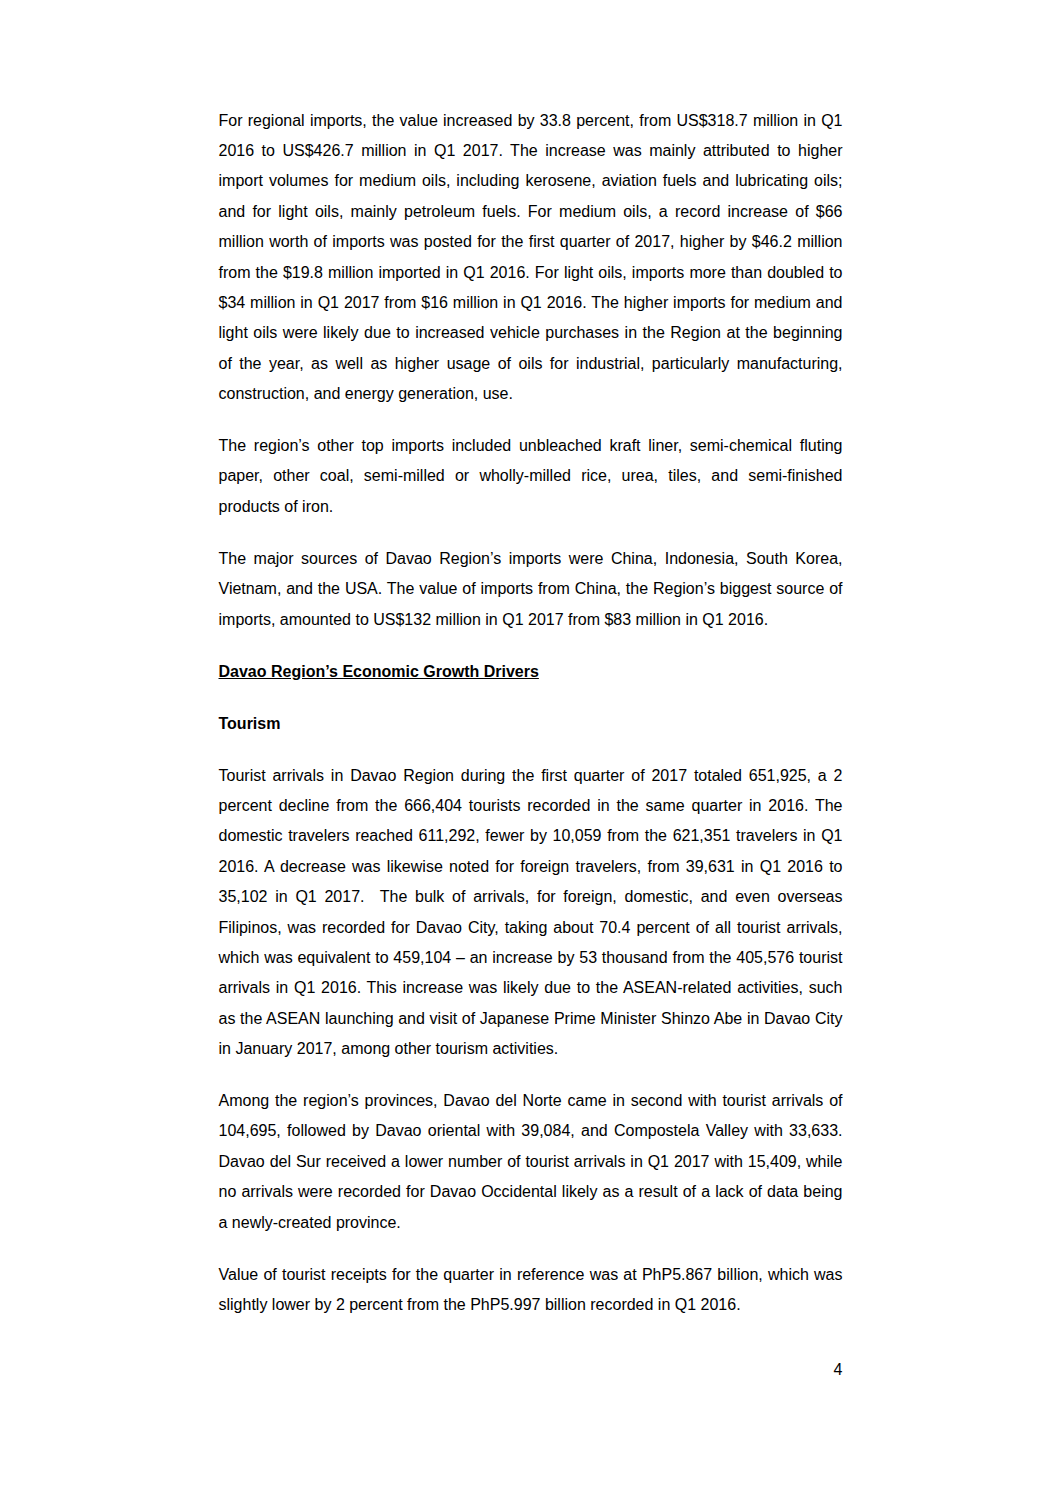For regional imports, the value increased by 33.8 percent, from US$318.7 million in Q1 2016 to US$426.7 million in Q1 2017. The increase was mainly attributed to higher import volumes for medium oils, including kerosene, aviation fuels and lubricating oils; and for light oils, mainly petroleum fuels. For medium oils, a record increase of $66 million worth of imports was posted for the first quarter of 2017, higher by $46.2 million from the $19.8 million imported in Q1 2016. For light oils, imports more than doubled to $34 million in Q1 2017 from $16 million in Q1 2016. The higher imports for medium and light oils were likely due to increased vehicle purchases in the Region at the beginning of the year, as well as higher usage of oils for industrial, particularly manufacturing, construction, and energy generation, use.
The region’s other top imports included unbleached kraft liner, semi-chemical fluting paper, other coal, semi-milled or wholly-milled rice, urea, tiles, and semi-finished products of iron.
The major sources of Davao Region’s imports were China, Indonesia, South Korea, Vietnam, and the USA. The value of imports from China, the Region’s biggest source of imports, amounted to US$132 million in Q1 2017 from $83 million in Q1 2016.
Davao Region’s Economic Growth Drivers
Tourism
Tourist arrivals in Davao Region during the first quarter of 2017 totaled 651,925, a 2 percent decline from the 666,404 tourists recorded in the same quarter in 2016. The domestic travelers reached 611,292, fewer by 10,059 from the 621,351 travelers in Q1 2016. A decrease was likewise noted for foreign travelers, from 39,631 in Q1 2016 to 35,102 in Q1 2017. The bulk of arrivals, for foreign, domestic, and even overseas Filipinos, was recorded for Davao City, taking about 70.4 percent of all tourist arrivals, which was equivalent to 459,104 – an increase by 53 thousand from the 405,576 tourist arrivals in Q1 2016. This increase was likely due to the ASEAN-related activities, such as the ASEAN launching and visit of Japanese Prime Minister Shinzo Abe in Davao City in January 2017, among other tourism activities.
Among the region’s provinces, Davao del Norte came in second with tourist arrivals of 104,695, followed by Davao oriental with 39,084, and Compostela Valley with 33,633. Davao del Sur received a lower number of tourist arrivals in Q1 2017 with 15,409, while no arrivals were recorded for Davao Occidental likely as a result of a lack of data being a newly-created province.
Value of tourist receipts for the quarter in reference was at PhP5.867 billion, which was slightly lower by 2 percent from the PhP5.997 billion recorded in Q1 2016.
4